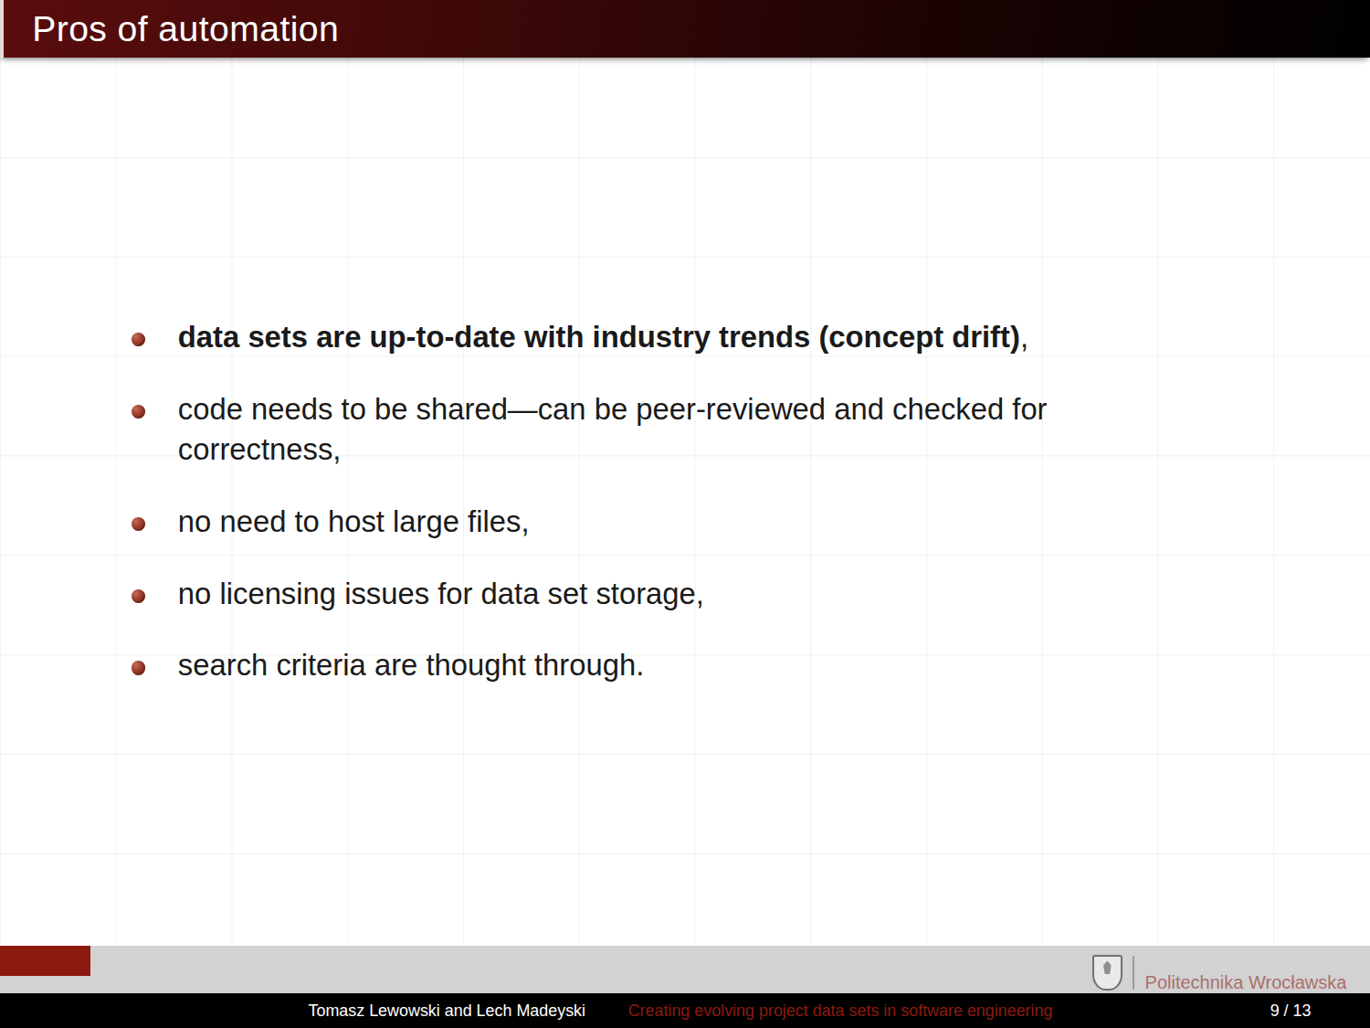Pros of automation
data sets are up-to-date with industry trends (concept drift),
code needs to be shared—can be peer-reviewed and checked for correctness,
no need to host large files,
no licensing issues for data set storage,
search criteria are thought through.
Politechnika Wrocławska
Tomasz Lewowski and Lech Madeyski Creating evolving project data sets in software engineering 9 / 13